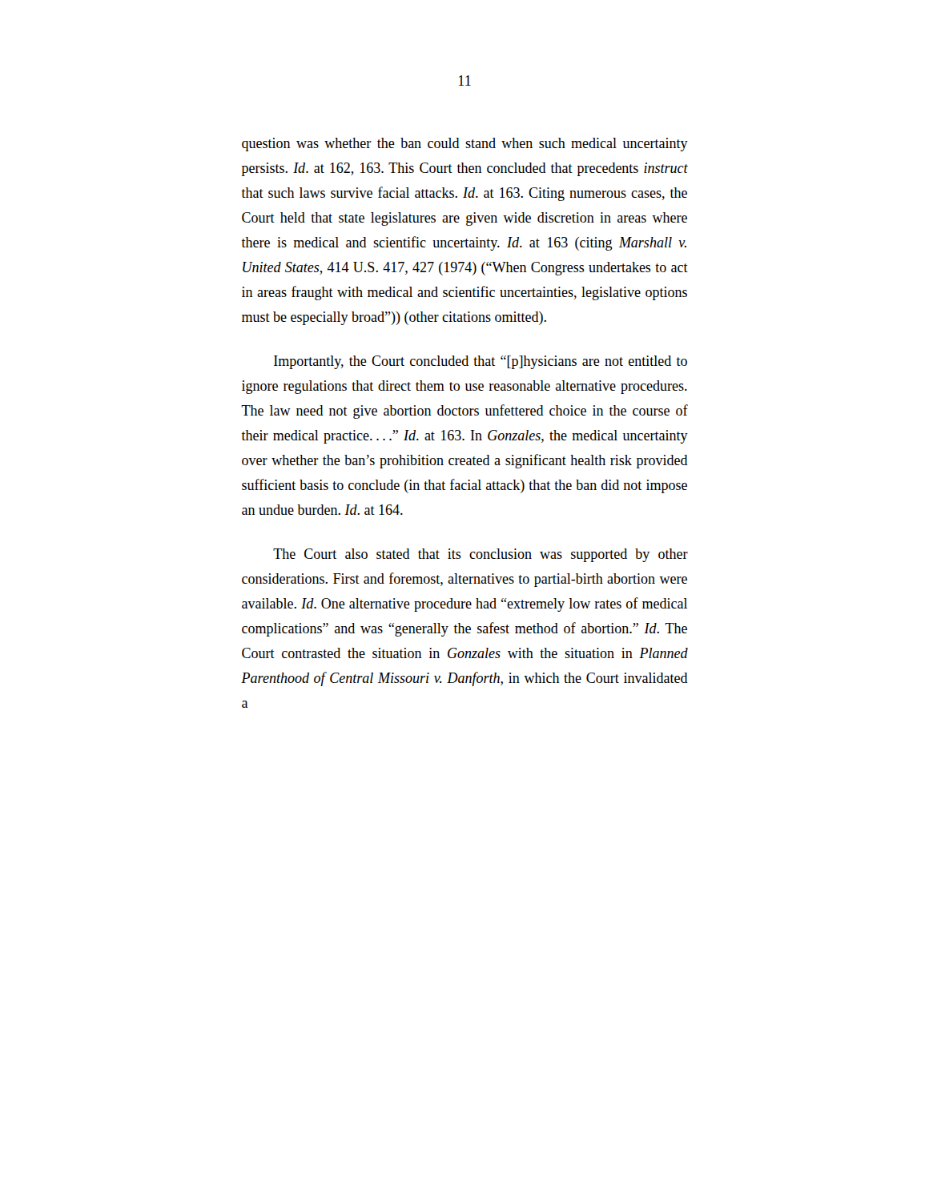11
question was whether the ban could stand when such medical uncertainty persists. Id. at 162, 163. This Court then concluded that precedents instruct that such laws survive facial attacks. Id. at 163. Citing numerous cases, the Court held that state legislatures are given wide discretion in areas where there is medical and scientific uncertainty. Id. at 163 (citing Marshall v. United States, 414 U.S. 417, 427 (1974) (“When Congress undertakes to act in areas fraught with medical and scientific uncertainties, legislative options must be especially broad”)) (other citations omitted).
Importantly, the Court concluded that “[p]hysicians are not entitled to ignore regulations that direct them to use reasonable alternative procedures. The law need not give abortion doctors unfettered choice in the course of their medical practice. . . .” Id. at 163. In Gonzales, the medical uncertainty over whether the ban’s prohibition created a significant health risk provided sufficient basis to conclude (in that facial attack) that the ban did not impose an undue burden. Id. at 164.
The Court also stated that its conclusion was supported by other considerations. First and foremost, alternatives to partial-birth abortion were available. Id. One alternative procedure had “extremely low rates of medical complications” and was “generally the safest method of abortion.” Id. The Court contrasted the situation in Gonzales with the situation in Planned Parenthood of Central Missouri v. Danforth, in which the Court invalidated a